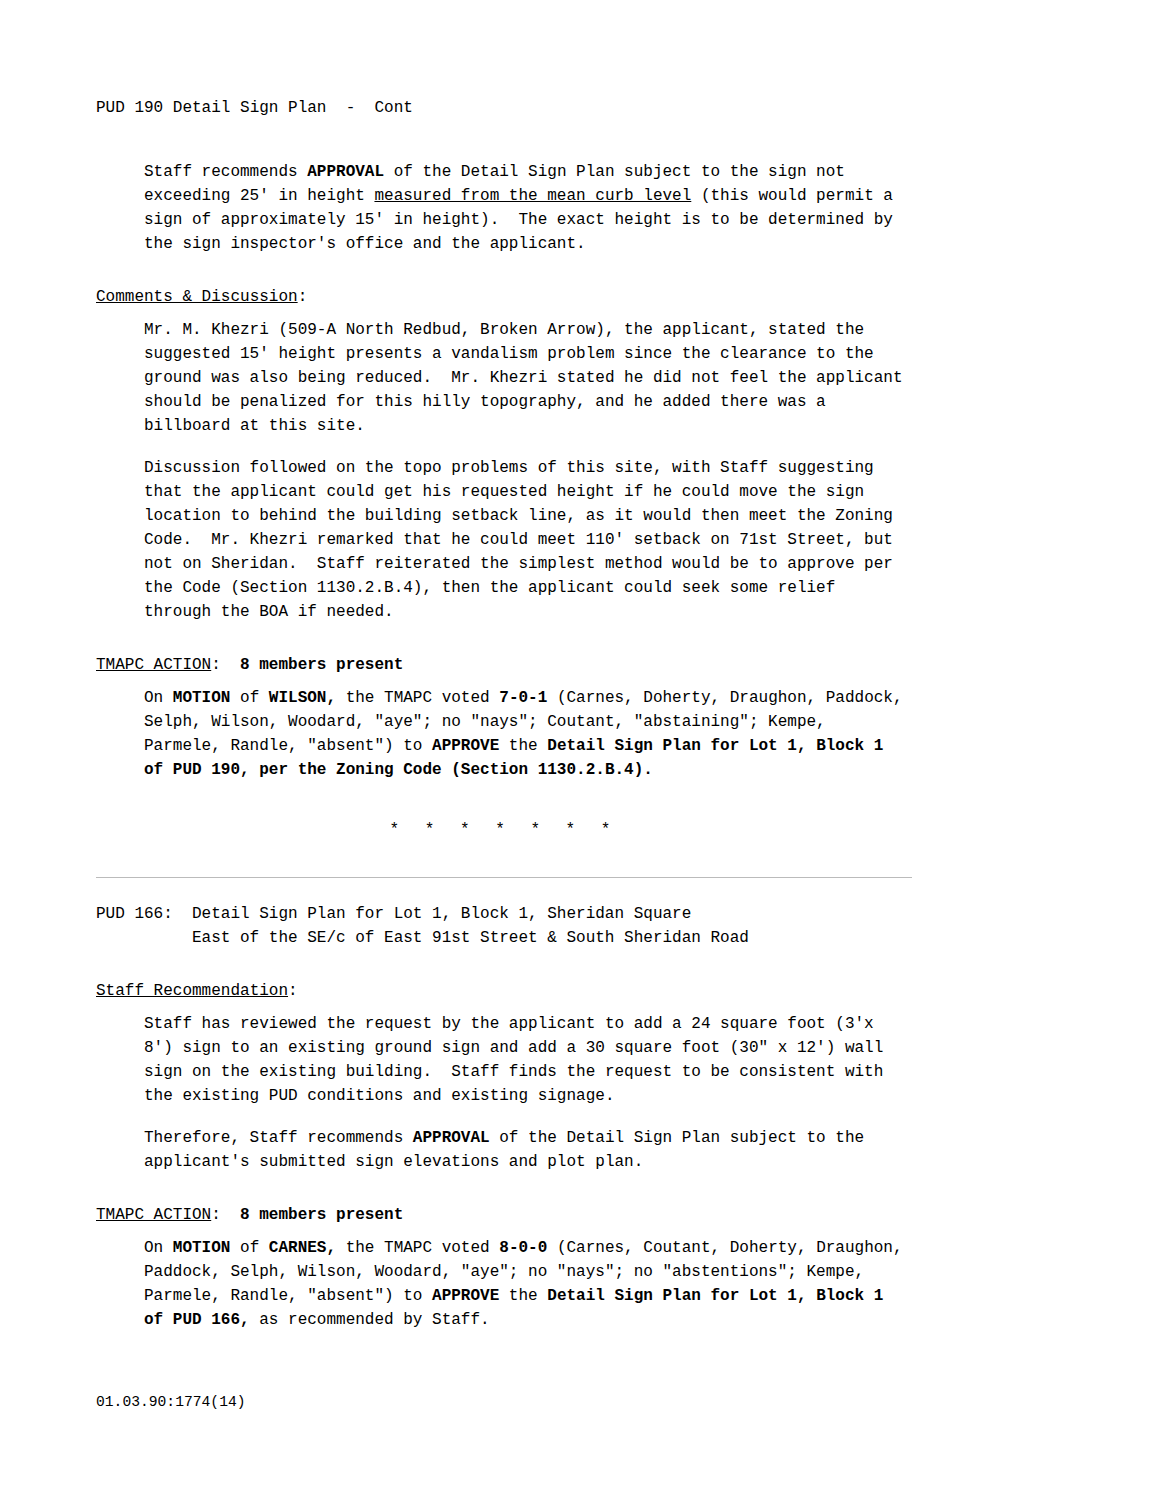PUD 190 Detail Sign Plan - Cont
Staff recommends APPROVAL of the Detail Sign Plan subject to the sign not exceeding 25' in height measured from the mean curb level (this would permit a sign of approximately 15' in height). The exact height is to be determined by the sign inspector's office and the applicant.
Comments & Discussion:
Mr. M. Khezri (509-A North Redbud, Broken Arrow), the applicant, stated the suggested 15' height presents a vandalism problem since the clearance to the ground was also being reduced. Mr. Khezri stated he did not feel the applicant should be penalized for this hilly topography, and he added there was a billboard at this site.
Discussion followed on the topo problems of this site, with Staff suggesting that the applicant could get his requested height if he could move the sign location to behind the building setback line, as it would then meet the Zoning Code. Mr. Khezri remarked that he could meet 110' setback on 71st Street, but not on Sheridan. Staff reiterated the simplest method would be to approve per the Code (Section 1130.2.B.4), then the applicant could seek some relief through the BOA if needed.
TMAPC ACTION: 8 members present
On MOTION of WILSON, the TMAPC voted 7-0-1 (Carnes, Doherty, Draughon, Paddock, Selph, Wilson, Woodard, "aye"; no "nays"; Coutant, "abstaining"; Kempe, Parmele, Randle, "absent") to APPROVE the Detail Sign Plan for Lot 1, Block 1 of PUD 190, per the Zoning Code (Section 1130.2.B.4).
* * * * * * *
PUD 166: Detail Sign Plan for Lot 1, Block 1, Sheridan Square
East of the SE/c of East 91st Street & South Sheridan Road
Staff Recommendation:
Staff has reviewed the request by the applicant to add a 24 square foot (3'x 8') sign to an existing ground sign and add a 30 square foot (30" x 12') wall sign on the existing building. Staff finds the request to be consistent with the existing PUD conditions and existing signage.
Therefore, Staff recommends APPROVAL of the Detail Sign Plan subject to the applicant's submitted sign elevations and plot plan.
TMAPC ACTION: 8 members present
On MOTION of CARNES, the TMAPC voted 8-0-0 (Carnes, Coutant, Doherty, Draughon, Paddock, Selph, Wilson, Woodard, "aye"; no "nays"; no "abstentions"; Kempe, Parmele, Randle, "absent") to APPROVE the Detail Sign Plan for Lot 1, Block 1 of PUD 166, as recommended by Staff.
01.03.90:1774(14)